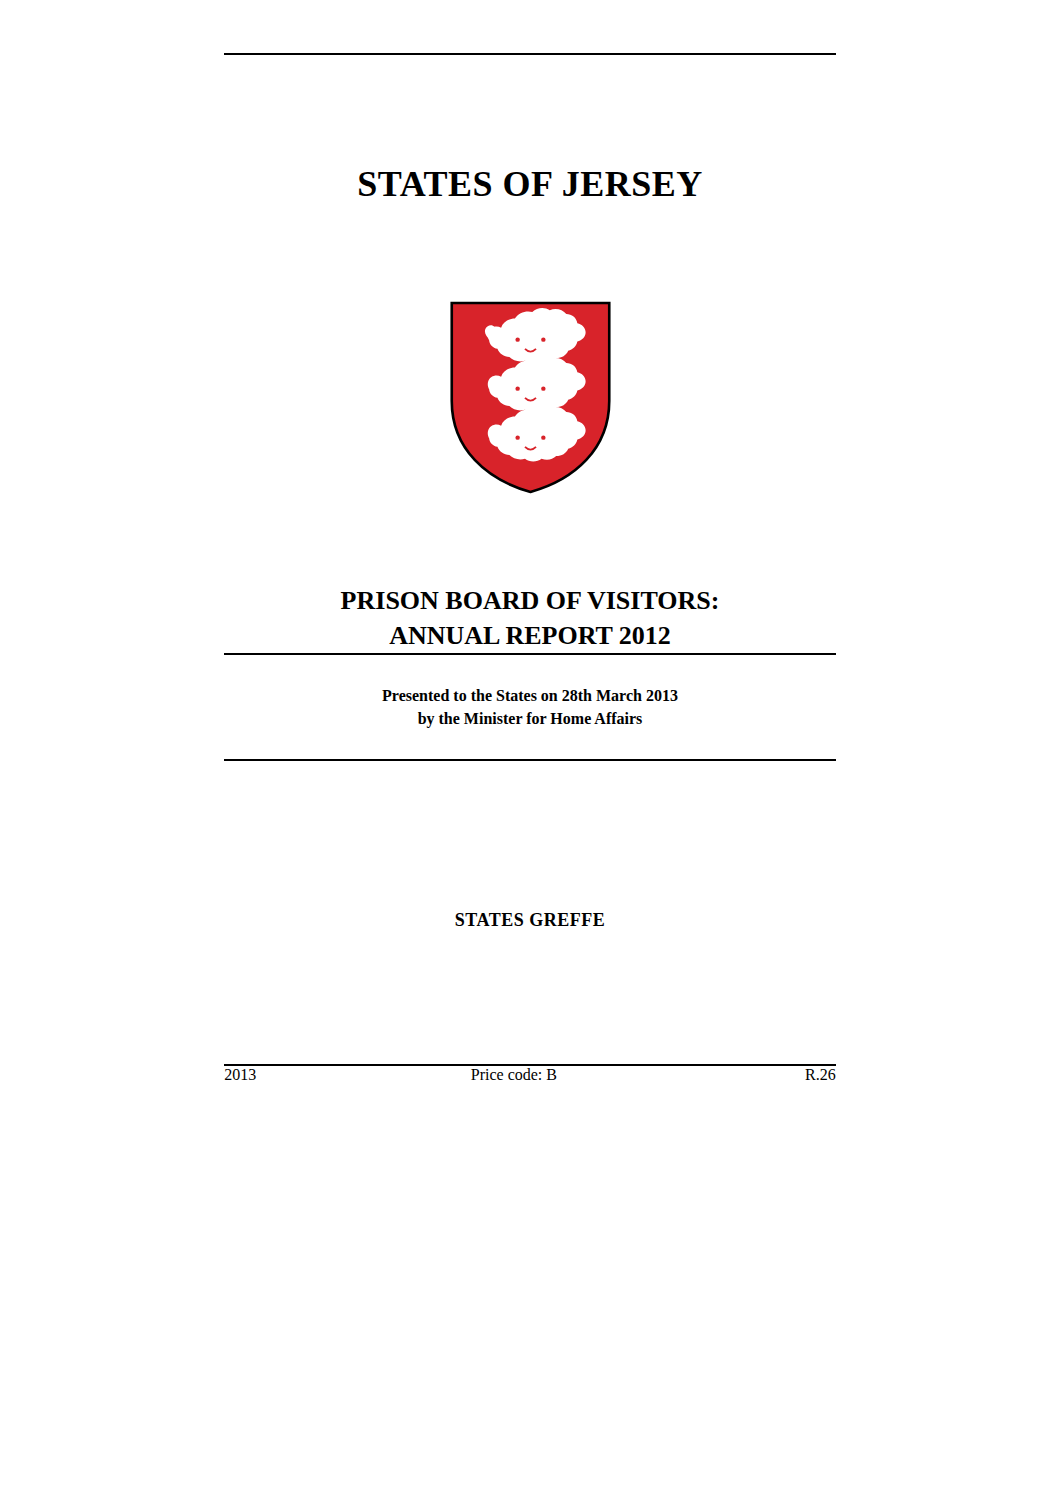STATES OF JERSEY
PRISON BOARD OF VISITORS:
ANNUAL REPORT 2012
Presented to the States on 28th March 2013
by the Minister for Home Affairs
STATES GREFFE
2013 Price code: B R.26